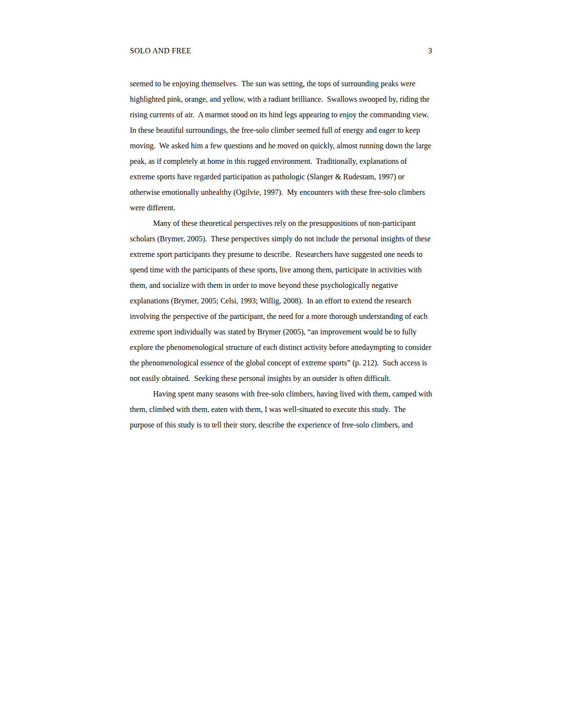Solo and Free 3
seemed to be enjoying themselves. The sun was setting, the tops of surrounding peaks were highlighted pink, orange, and yellow, with a radiant brilliance. Swallows swooped by, riding the rising currents of air. A marmot stood on its hind legs appearing to enjoy the commanding view. In these beautiful surroundings, the free-solo climber seemed full of energy and eager to keep moving. We asked him a few questions and he moved on quickly, almost running down the large peak, as if completely at home in this rugged environment. Traditionally, explanations of extreme sports have regarded participation as pathologic (Slanger & Rudestam, 1997) or otherwise emotionally unhealthy (Ogilvie, 1997). My encounters with these free-solo climbers were different.
Many of these theoretical perspectives rely on the presuppositions of non-participant scholars (Brymer, 2005). These perspectives simply do not include the personal insights of these extreme sport participants they presume to describe. Researchers have suggested one needs to spend time with the participants of these sports, live among them, participate in activities with them, and socialize with them in order to move beyond these psychologically negative explanations (Brymer, 2005; Celsi, 1993; Willig, 2008). In an effort to extend the research involving the perspective of the participant, the need for a more thorough understanding of each extreme sport individually was stated by Brymer (2005), “an improvement would be to fully explore the phenomenological structure of each distinct activity before attedaympting to consider the phenomenological essence of the global concept of extreme sports” (p. 212). Such access is not easily obtained. Seeking these personal insights by an outsider is often difficult.
Having spent many seasons with free-solo climbers, having lived with them, camped with them, climbed with them, eaten with them, I was well-situated to execute this study. The purpose of this study is to tell their story, describe the experience of free-solo climbers, and